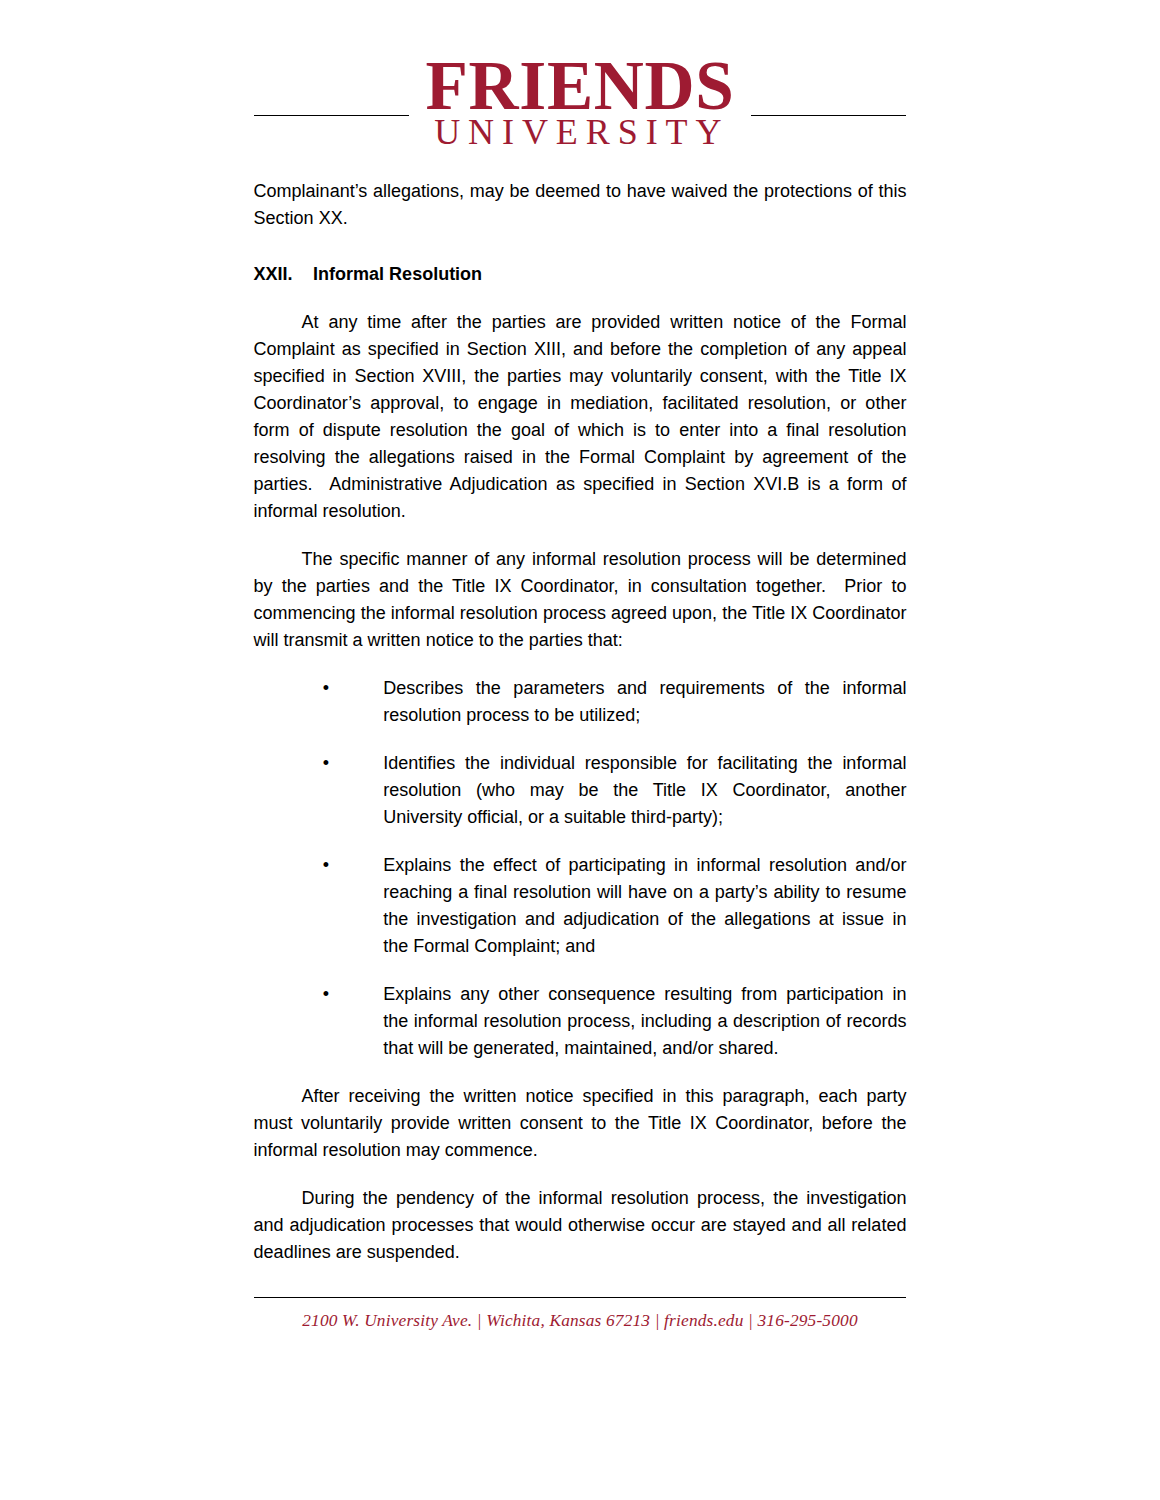FRIENDS UNIVERSITY
Complainant’s allegations, may be deemed to have waived the protections of this Section XX.
XXII. Informal Resolution
At any time after the parties are provided written notice of the Formal Complaint as specified in Section XIII, and before the completion of any appeal specified in Section XVIII, the parties may voluntarily consent, with the Title IX Coordinator’s approval, to engage in mediation, facilitated resolution, or other form of dispute resolution the goal of which is to enter into a final resolution resolving the allegations raised in the Formal Complaint by agreement of the parties. Administrative Adjudication as specified in Section XVI.B is a form of informal resolution.
The specific manner of any informal resolution process will be determined by the parties and the Title IX Coordinator, in consultation together. Prior to commencing the informal resolution process agreed upon, the Title IX Coordinator will transmit a written notice to the parties that:
Describes the parameters and requirements of the informal resolution process to be utilized;
Identifies the individual responsible for facilitating the informal resolution (who may be the Title IX Coordinator, another University official, or a suitable third-party);
Explains the effect of participating in informal resolution and/or reaching a final resolution will have on a party’s ability to resume the investigation and adjudication of the allegations at issue in the Formal Complaint; and
Explains any other consequence resulting from participation in the informal resolution process, including a description of records that will be generated, maintained, and/or shared.
After receiving the written notice specified in this paragraph, each party must voluntarily provide written consent to the Title IX Coordinator, before the informal resolution may commence.
During the pendency of the informal resolution process, the investigation and adjudication processes that would otherwise occur are stayed and all related deadlines are suspended.
2100 W. University Ave. | Wichita, Kansas 67213 | friends.edu | 316-295-5000